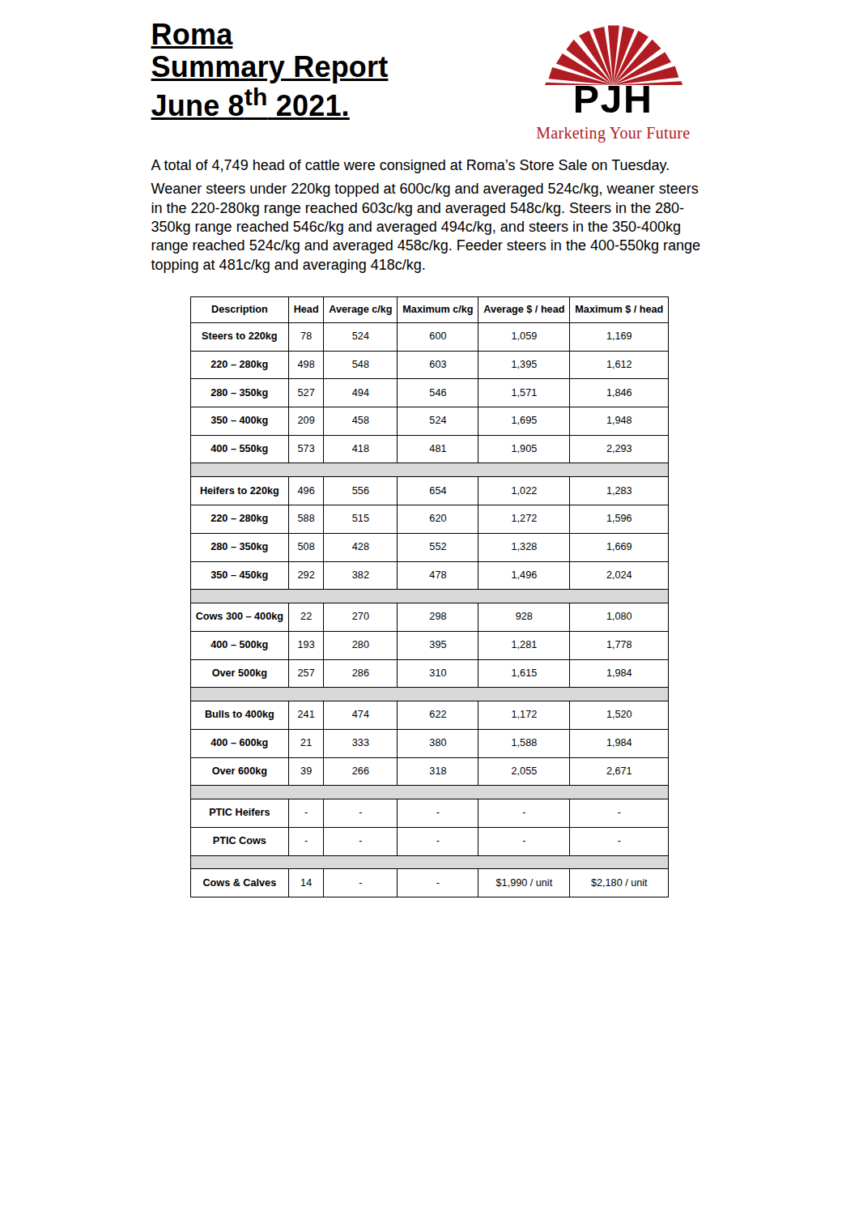Roma Summary Report June 8th 2021.
PJH
Marketing Your Future
A total of 4,749 head of cattle were consigned at Roma’s Store Sale on Tuesday.
Weaner steers under 220kg topped at 600c/kg and averaged 524c/kg, weaner steers in the 220-280kg range reached 603c/kg and averaged 548c/kg. Steers in the 280-350kg range reached 546c/kg and averaged 494c/kg, and steers in the 350-400kg range reached 524c/kg and averaged 458c/kg. Feeder steers in the 400-550kg range topping at 481c/kg and averaging 418c/kg.
Roma store sale summary, 8 June 2021
| Description | Head | Average c/kg | Maximum c/kg | Average $ / head | Maximum $ / head |
| --- | --- | --- | --- | --- | --- |
| Steers to 220kg | 78 | 524 | 600 | 1,059 | 1,169 |
| 220 – 280kg | 498 | 548 | 603 | 1,395 | 1,612 |
| 280 – 350kg | 527 | 494 | 546 | 1,571 | 1,846 |
| 350 – 400kg | 209 | 458 | 524 | 1,695 | 1,948 |
| 400 – 550kg | 573 | 418 | 481 | 1,905 | 2,293 |
| Heifers to 220kg | 496 | 556 | 654 | 1,022 | 1,283 |
| 220 – 280kg | 588 | 515 | 620 | 1,272 | 1,596 |
| 280 – 350kg | 508 | 428 | 552 | 1,328 | 1,669 |
| 350 – 450kg | 292 | 382 | 478 | 1,496 | 2,024 |
| Cows 300 – 400kg | 22 | 270 | 298 | 928 | 1,080 |
| 400 – 500kg | 193 | 280 | 395 | 1,281 | 1,778 |
| Over 500kg | 257 | 286 | 310 | 1,615 | 1,984 |
| Bulls to 400kg | 241 | 474 | 622 | 1,172 | 1,520 |
| 400 – 600kg | 21 | 333 | 380 | 1,588 | 1,984 |
| Over 600kg | 39 | 266 | 318 | 2,055 | 2,671 |
| PTIC Heifers | - | - | - | - | - |
| PTIC Cows | - | - | - | - | - |
| Cows & Calves | 14 | - | - | $1,990 / unit | $2,180 / unit |